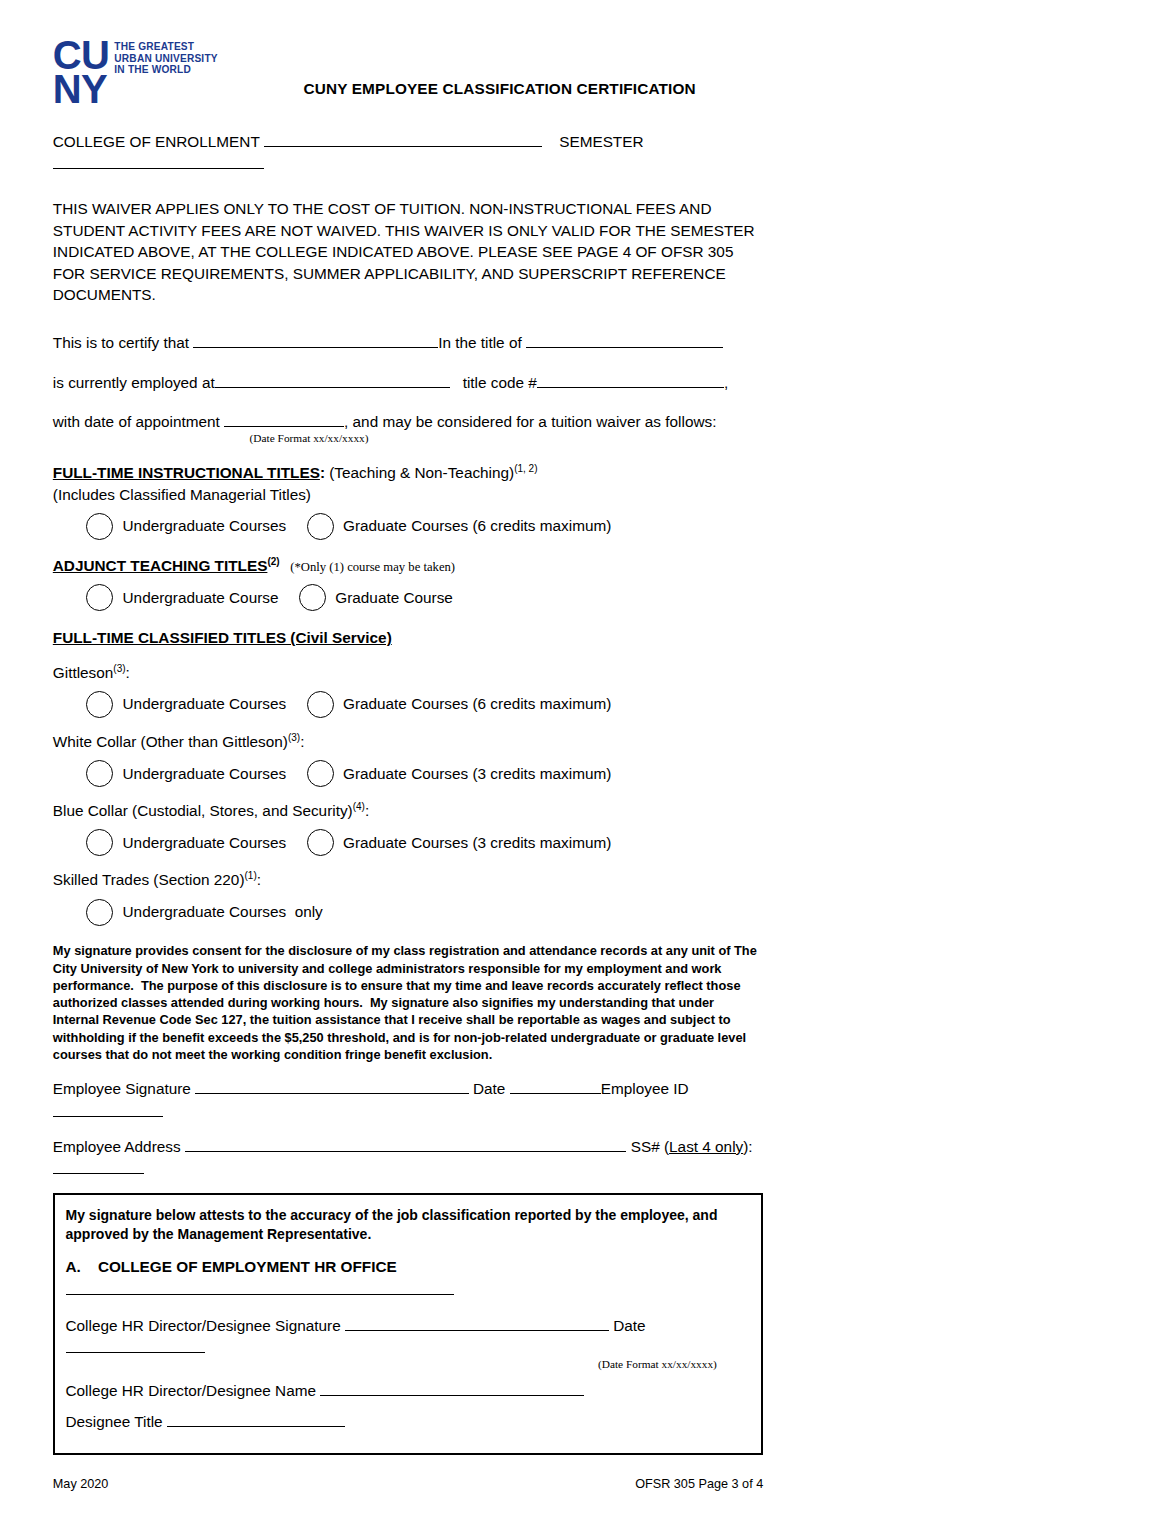CU
NY
The Greatest
Urban University
in the World
CUNY EMPLOYEE CLASSIFICATION CERTIFICATION
COLLEGE OF ENROLLMENT SEMESTER
This waiver applies only to the cost of tuition. Non-instructional fees and student activity fees are not waived. This waiver is only valid for the semester indicated above, at the college indicated above. Please see page 4 of OFSR 305 for service requirements, summer applicability, and superscript reference documents.
This is to certify that In the title of
is currently employed at title code # ,
with date of appointment , and may be considered for a tuition waiver as follows: (Date Format xx/xx/xxxx)
FULL-TIME INSTRUCTIONAL TITLES:
(Teaching & Non-Teaching)(1, 2)
(Includes Classified Managerial Titles)
Undergraduate Courses Graduate Courses (6 credits maximum)
ADJUNCT TEACHING TITLES(2)
(*Only (1) course may be taken)
Undergraduate Course Graduate Course
FULL-TIME CLASSIFIED TITLES (Civil Service)
Gittleson(3):
Undergraduate Courses Graduate Courses (6 credits maximum)
White Collar (Other than Gittleson)(3):
Undergraduate Courses Graduate Courses (3 credits maximum)
Blue Collar (Custodial, Stores, and Security)(4):
Undergraduate Courses Graduate Courses (3 credits maximum)
Skilled Trades (Section 220)(1):
Undergraduate Courses only
My signature provides consent for the disclosure of my class registration and attendance records at any unit of The City University of New York to university and college administrators responsible for my employment and work performance. The purpose of this disclosure is to ensure that my time and leave records accurately reflect those authorized classes attended during working hours. My signature also signifies my understanding that under Internal Revenue Code Sec 127, the tuition assistance that I receive shall be reportable as wages and subject to withholding if the benefit exceeds the $5,250 threshold, and is for non-job-related undergraduate or graduate level courses that do not meet the working condition fringe benefit exclusion.
Employee Signature Date Employee ID
Employee Address SS# (Last 4 only):
My signature below attests to the accuracy of the job classification reported by the employee, and approved by the Management Representative.
A. COLLEGE OF EMPLOYMENT HR OFFICE
College HR Director/Designee Signature Date (Date Format xx/xx/xxxx)
College HR Director/Designee Name
Designee Title
May 2020 OFSR 305 Page 3 of 4